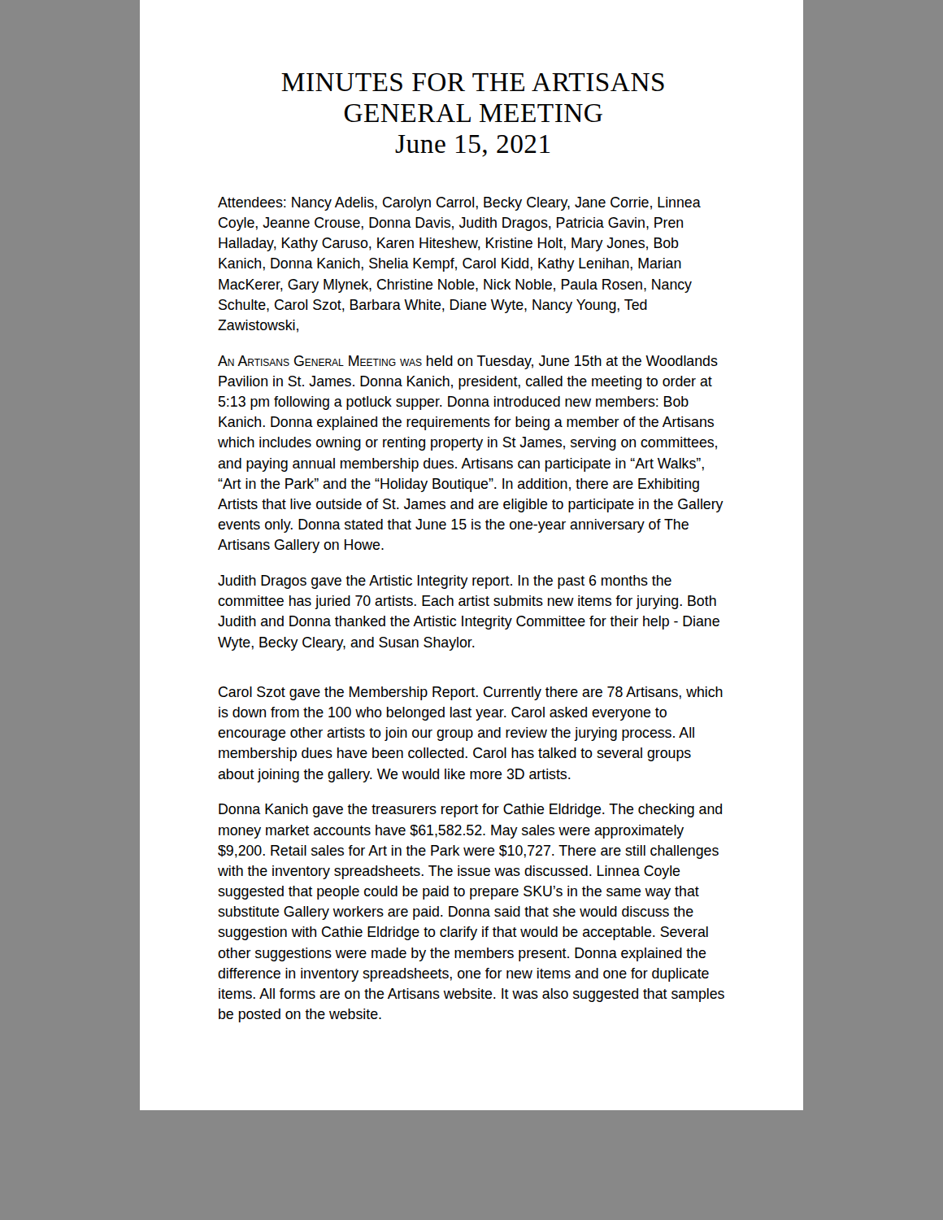Minutes for the Artisans
General Meeting
June 15, 2021
Attendees: Nancy Adelis, Carolyn Carrol, Becky Cleary, Jane Corrie, Linnea Coyle, Jeanne Crouse, Donna Davis, Judith Dragos, Patricia Gavin, Pren Halladay, Kathy Caruso, Karen Hiteshew, Kristine Holt, Mary Jones, Bob Kanich, Donna Kanich, Shelia Kempf, Carol Kidd, Kathy Lenihan, Marian MacKerer, Gary Mlynek, Christine Noble, Nick Noble, Paula Rosen, Nancy Schulte, Carol Szot, Barbara White, Diane Wyte, Nancy Young, Ted Zawistowski,
An Artisans General Meeting was held on Tuesday, June 15th at the Woodlands Pavilion in St. James. Donna Kanich, president, called the meeting to order at 5:13 pm following a potluck supper. Donna introduced new members: Bob Kanich. Donna explained the requirements for being a member of the Artisans which includes owning or renting property in St James, serving on committees, and paying annual membership dues. Artisans can participate in “Art Walks”, “Art in the Park” and the “Holiday Boutique”. In addition, there are Exhibiting Artists that live outside of St. James and are eligible to participate in the Gallery events only. Donna stated that June 15 is the one-year anniversary of The Artisans Gallery on Howe.
Judith Dragos gave the Artistic Integrity report. In the past 6 months the committee has juried 70 artists. Each artist submits new items for jurying. Both Judith and Donna thanked the Artistic Integrity Committee for their help - Diane Wyte, Becky Cleary, and Susan Shaylor.
Carol Szot gave the Membership Report. Currently there are 78 Artisans, which is down from the 100 who belonged last year. Carol asked everyone to encourage other artists to join our group and review the jurying process. All membership dues have been collected. Carol has talked to several groups about joining the gallery. We would like more 3D artists.
Donna Kanich gave the treasurers report for Cathie Eldridge. The checking and money market accounts have $61,582.52. May sales were approximately $9,200. Retail sales for Art in the Park were $10,727. There are still challenges with the inventory spreadsheets. The issue was discussed. Linnea Coyle suggested that people could be paid to prepare SKU’s in the same way that substitute Gallery workers are paid. Donna said that she would discuss the suggestion with Cathie Eldridge to clarify if that would be acceptable. Several other suggestions were made by the members present. Donna explained the difference in inventory spreadsheets, one for new items and one for duplicate items. All forms are on the Artisans website. It was also suggested that samples be posted on the website.